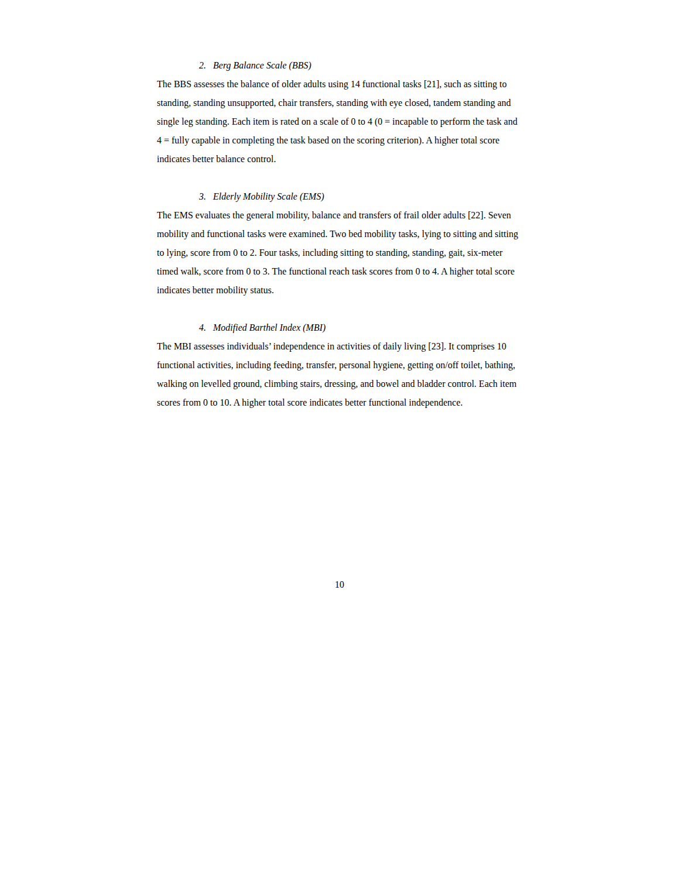2. Berg Balance Scale (BBS)
The BBS assesses the balance of older adults using 14 functional tasks [21], such as sitting to standing, standing unsupported, chair transfers, standing with eye closed, tandem standing and single leg standing. Each item is rated on a scale of 0 to 4 (0 = incapable to perform the task and 4 = fully capable in completing the task based on the scoring criterion). A higher total score indicates better balance control.
3. Elderly Mobility Scale (EMS)
The EMS evaluates the general mobility, balance and transfers of frail older adults [22]. Seven mobility and functional tasks were examined. Two bed mobility tasks, lying to sitting and sitting to lying, score from 0 to 2. Four tasks, including sitting to standing, standing, gait, six-meter timed walk, score from 0 to 3. The functional reach task scores from 0 to 4. A higher total score indicates better mobility status.
4. Modified Barthel Index (MBI)
The MBI assesses individuals’ independence in activities of daily living [23]. It comprises 10 functional activities, including feeding, transfer, personal hygiene, getting on/off toilet, bathing, walking on levelled ground, climbing stairs, dressing, and bowel and bladder control. Each item scores from 0 to 10. A higher total score indicates better functional independence.
10